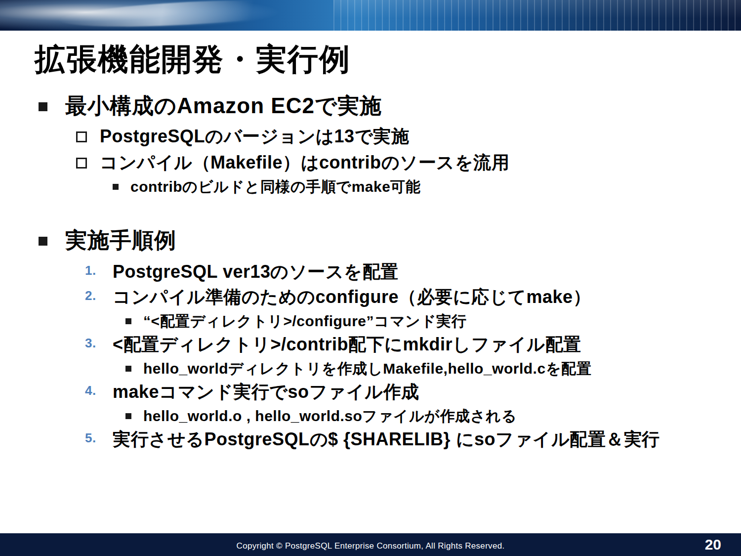拡張機能開発・実行例
最小構成のAmazon EC2で実施
PostgreSQLのバージョンは13で実施
コンパイル（Makefile）はcontribのソースを流用
contribのビルドと同様の手順でmake可能
実施手順例
PostgreSQL ver13のソースを配置
コンパイル準備のためのconfigure（必要に応じてmake）
“<配置ディレクトリ>/configure”コマンド実行
<配置ディレクトリ>/contrib配下にmkdirしファイル配置
hello_worldディレクトリを作成しMakefile,hello_world.cを配置
makeコマンド実行でsoファイル作成
hello_world.o , hello_world.soファイルが作成される
実行させるPostgreSQLの$ {SHARELIB} にsoファイル配置＆実行
Copyright © PostgreSQL Enterprise Consortium, All Rights Reserved.
20